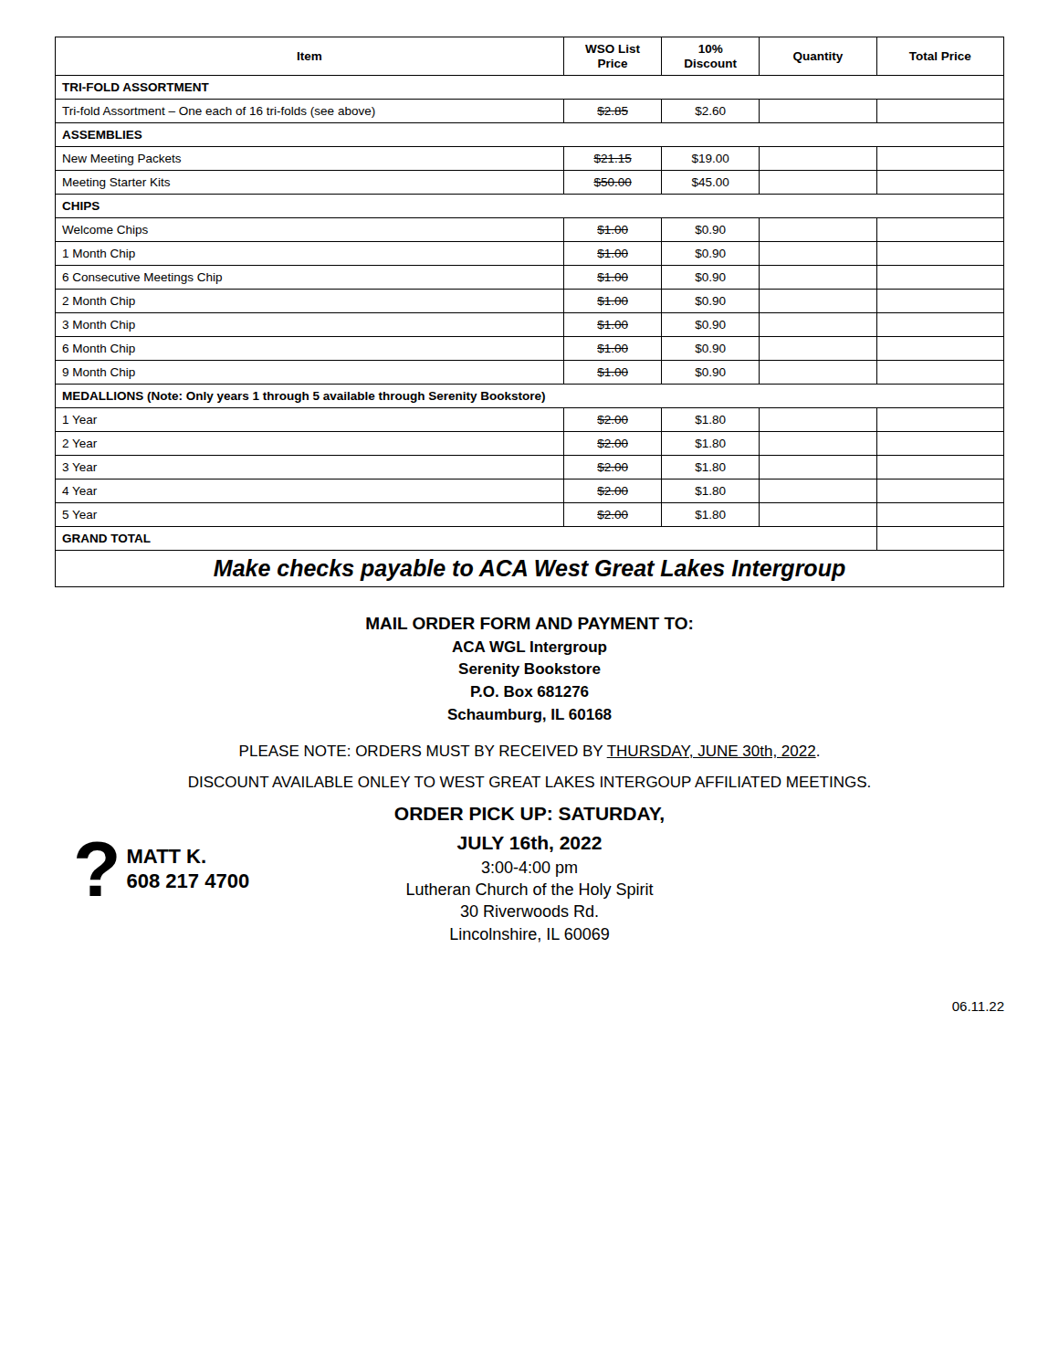| Item | WSO List Price | 10% Discount | Quantity | Total Price |
| --- | --- | --- | --- | --- |
| TRI-FOLD ASSORTMENT |
| Tri-fold Assortment – One each of 16 tri-folds (see above) | $2.85 | $2.60 | | |
| ASSEMBLIES |
| New Meeting Packets | $21.15 | $19.00 | | |
| Meeting Starter Kits | $50.00 | $45.00 | | |
| CHIPS |
| Welcome Chips | $1.00 | $0.90 | | |
| 1 Month Chip | $1.00 | $0.90 | | |
| 6 Consecutive Meetings Chip | $1.00 | $0.90 | | |
| 2 Month Chip | $1.00 | $0.90 | | |
| 3 Month Chip | $1.00 | $0.90 | | |
| 6 Month Chip | $1.00 | $0.90 | | |
| 9 Month Chip | $1.00 | $0.90 | | |
| MEDALLIONS (Note: Only years 1 through 5 available through Serenity Bookstore) |
| 1 Year | $2.00 | $1.80 | | |
| 2 Year | $2.00 | $1.80 | | |
| 3 Year | $2.00 | $1.80 | | |
| 4 Year | $2.00 | $1.80 | | |
| 5 Year | $2.00 | $1.80 | | |
| GRAND TOTAL | |
| Make checks payable to ACA West Great Lakes Intergroup |
MAIL ORDER FORM AND PAYMENT TO:
ACA WGL Intergroup
Serenity Bookstore
P.O. Box 681276
Schaumburg, IL 60168
PLEASE NOTE: ORDERS MUST BY RECEIVED BY THURSDAY, JUNE 30th, 2022.
DISCOUNT AVAILABLE ONLEY TO WEST GREAT LAKES INTERGOUP AFFILIATED MEETINGS.
?
MATT K.
608 217 4700
ORDER PICK UP: SATURDAY,
JULY 16th, 2022
3:00-4:00 pm
Lutheran Church of the Holy Spirit
30 Riverwoods Rd.
Lincolnshire, IL 60069
06.11.22